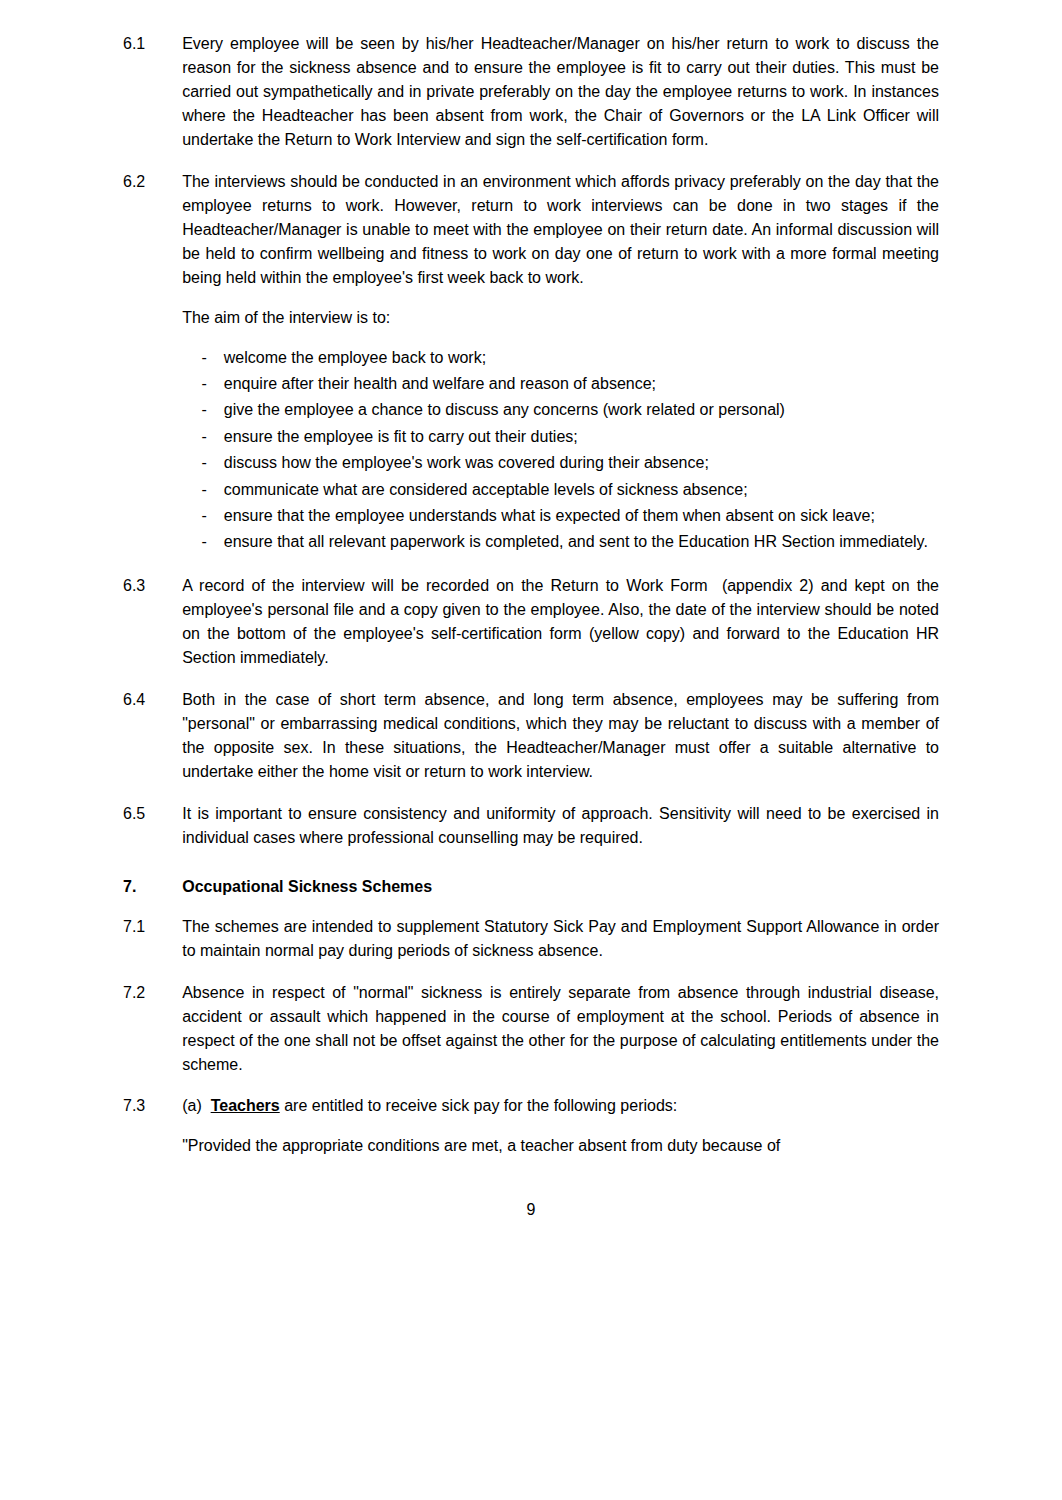6.1
Every employee will be seen by his/her Headteacher/Manager on his/her return to work to discuss the reason for the sickness absence and to ensure the employee is fit to carry out their duties. This must be carried out sympathetically and in private preferably on the day the employee returns to work. In instances where the Headteacher has been absent from work, the Chair of Governors or the LA Link Officer will undertake the Return to Work Interview and sign the self-certification form.
6.2
The interviews should be conducted in an environment which affords privacy preferably on the day that the employee returns to work. However, return to work interviews can be done in two stages if the Headteacher/Manager is unable to meet with the employee on their return date. An informal discussion will be held to confirm wellbeing and fitness to work on day one of return to work with a more formal meeting being held within the employee's first week back to work.
The aim of the interview is to:
welcome the employee back to work;
enquire after their health and welfare and reason of absence;
give the employee a chance to discuss any concerns (work related or personal)
ensure the employee is fit to carry out their duties;
discuss how the employee's work was covered during their absence;
communicate what are considered acceptable levels of sickness absence;
ensure that the employee understands what is expected of them when absent on sick leave;
ensure that all relevant paperwork is completed, and sent to the Education HR Section immediately.
6.3
A record of the interview will be recorded on the Return to Work Form (appendix 2) and kept on the employee's personal file and a copy given to the employee. Also, the date of the interview should be noted on the bottom of the employee's self-certification form (yellow copy) and forward to the Education HR Section immediately.
6.4
Both in the case of short term absence, and long term absence, employees may be suffering from "personal" or embarrassing medical conditions, which they may be reluctant to discuss with a member of the opposite sex. In these situations, the Headteacher/Manager must offer a suitable alternative to undertake either the home visit or return to work interview.
6.5
It is important to ensure consistency and uniformity of approach. Sensitivity will need to be exercised in individual cases where professional counselling may be required.
7.
Occupational Sickness Schemes
7.1
The schemes are intended to supplement Statutory Sick Pay and Employment Support Allowance in order to maintain normal pay during periods of sickness absence.
7.2
Absence in respect of "normal" sickness is entirely separate from absence through industrial disease, accident or assault which happened in the course of employment at the school. Periods of absence in respect of the one shall not be offset against the other for the purpose of calculating entitlements under the scheme.
7.3
(a) Teachers are entitled to receive sick pay for the following periods:
"Provided the appropriate conditions are met, a teacher absent from duty because of
9